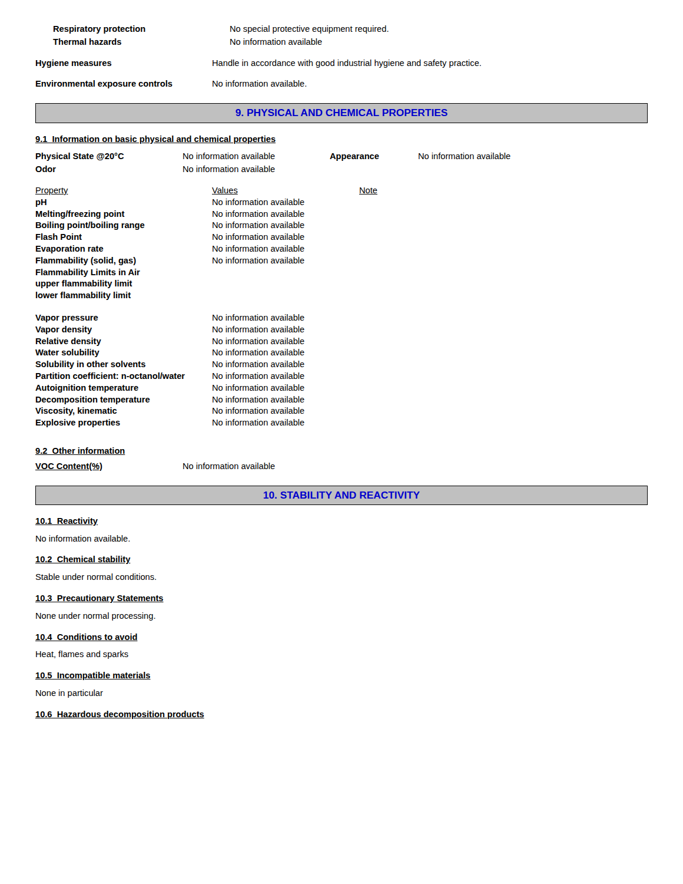Respiratory protection
No special protective equipment required.
Thermal hazards
No information available
Hygiene measures
Handle in accordance with good industrial hygiene and safety practice.
Environmental exposure controls
No information available.
9. PHYSICAL AND CHEMICAL PROPERTIES
9.1 Information on basic physical and chemical properties
Physical State @20°C
No information available
Appearance
No information available
Odor
No information available
| Property | Values | Note |
| pH | No information available | |
| Melting/freezing point | No information available | |
| Boiling point/boiling range | No information available | |
| Flash Point | No information available | |
| Evaporation rate | No information available | |
| Flammability (solid, gas) | No information available | |
| Flammability Limits in Air | | |
| upper flammability limit | | |
| lower flammability limit | | |
| Vapor pressure | No information available | |
| Vapor density | No information available | |
| Relative density | No information available | |
| Water solubility | No information available | |
| Solubility in other solvents | No information available | |
| Partition coefficient: n-octanol/water | No information available | |
| Autoignition temperature | No information available | |
| Decomposition temperature | No information available | |
| Viscosity, kinematic | No information available | |
| Explosive properties | No information available | |
9.2 Other information
VOC Content(%)
No information available
10. STABILITY AND REACTIVITY
10.1 Reactivity
No information available.
10.2 Chemical stability
Stable under normal conditions.
10.3 Precautionary Statements
None under normal processing.
10.4 Conditions to avoid
Heat, flames and sparks
10.5 Incompatible materials
None in particular
10.6 Hazardous decomposition products